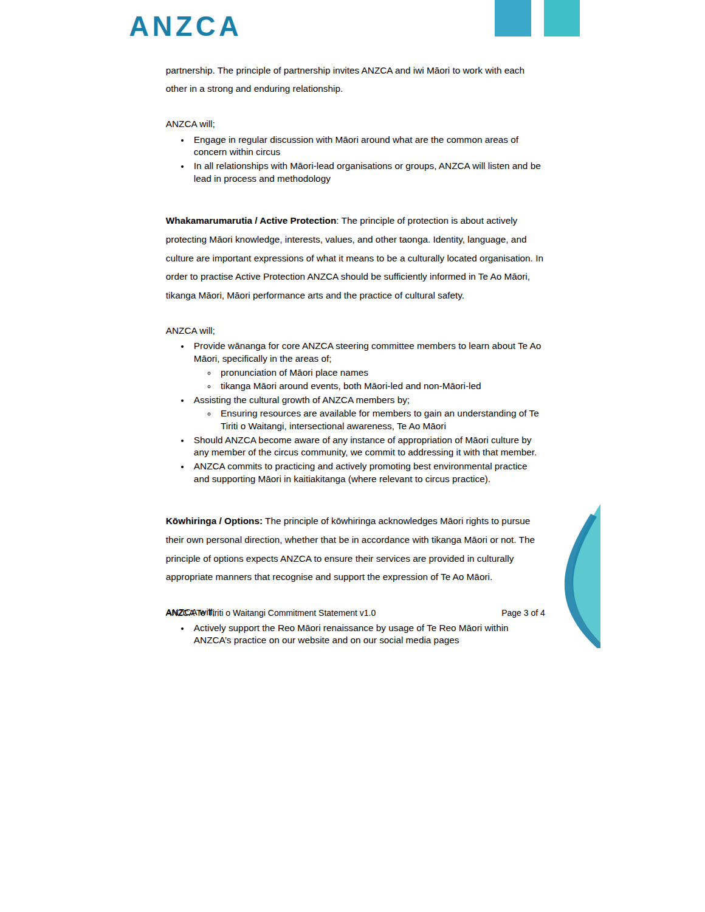ANZCA
partnership. The principle of partnership invites ANZCA and iwi Māori to work with each other in a strong and enduring relationship.
ANZCA will;
Engage in regular discussion with Māori around what are the common areas of concern within circus
In all relationships with Māori-lead organisations or groups, ANZCA will listen and be lead in process and methodology
Whakamarumarutia / Active Protection: The principle of protection is about actively protecting Māori knowledge, interests, values, and other taonga. Identity, language, and culture are important expressions of what it means to be a culturally located organisation. In order to practise Active Protection ANZCA should be sufficiently informed in Te Ao Māori, tikanga Māori, Māori performance arts and the practice of cultural safety.
ANZCA will;
Provide wānanga for core ANZCA steering committee members to learn about Te Ao Māori, specifically in the areas of;
pronunciation of Māori place names
tikanga Māori around events, both Māori-led and non-Māori-led
Assisting the cultural growth of ANZCA members by;
Ensuring resources are available for members to gain an understanding of Te Tiriti o Waitangi, intersectional awareness, Te Ao Māori
Should ANZCA become aware of any instance of appropriation of Māori culture by any member of the circus community, we commit to addressing it with that member.
ANZCA commits to practicing and actively promoting best environmental practice and supporting Māori in kaitiakitanga (where relevant to circus practice).
Kōwhiringa / Options: The principle of kōwhiringa acknowledges Māori rights to pursue their own personal direction, whether that be in accordance with tikanga Māori or not. The principle of options expects ANZCA to ensure their services are provided in culturally appropriate manners that recognise and support the expression of Te Ao Māori.
ANZCA will;
Actively support the Reo Māori renaissance by usage of Te Reo Māori within ANZCA’s practice on our website and on our social media pages
ANZCA Te Tiriti o Waitangi Commitment Statement v1.0 Page 3 of 4